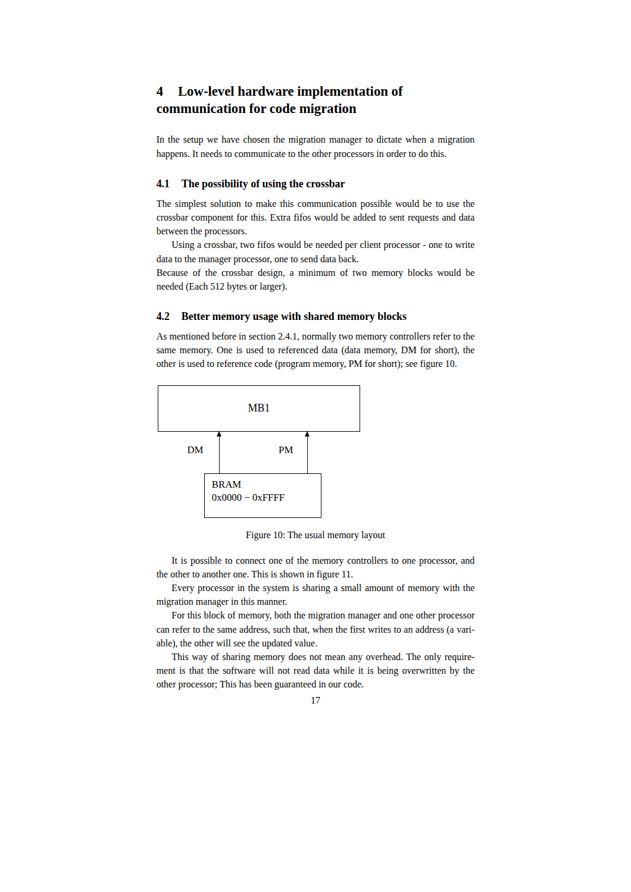4 Low-level hardware implementation of communication for code migration
In the setup we have chosen the migration manager to dictate when a migration happens. It needs to communicate to the other processors in order to do this.
4.1 The possibility of using the crossbar
The simplest solution to make this communication possible would be to use the crossbar component for this. Extra fifos would be added to sent requests and data between the processors.
Using a crossbar, two fifos would be needed per client processor - one to write data to the manager processor, one to send data back.
Because of the crossbar design, a minimum of two memory blocks would be needed (Each 512 bytes or larger).
4.2 Better memory usage with shared memory blocks
As mentioned before in section 2.4.1, normally two memory controllers refer to the same memory. One is used to referenced data (data memory, DM for short), the other is used to reference code (program memory, PM for short); see figure 10.
MB1
DM
PM
BRAM
0x0000 − 0xFFFF
Figure 10: The usual memory layout
It is possible to connect one of the memory controllers to one processor, and the other to another one. This is shown in figure 11.
Every processor in the system is sharing a small amount of memory with the migration manager in this manner.
For this block of memory, both the migration manager and one other processor can refer to the same address, such that, when the first writes to an address (a variable), the other will see the updated value.
This way of sharing memory does not mean any overhead. The only requirement is that the software will not read data while it is being overwritten by the other processor; This has been guaranteed in our code.
17